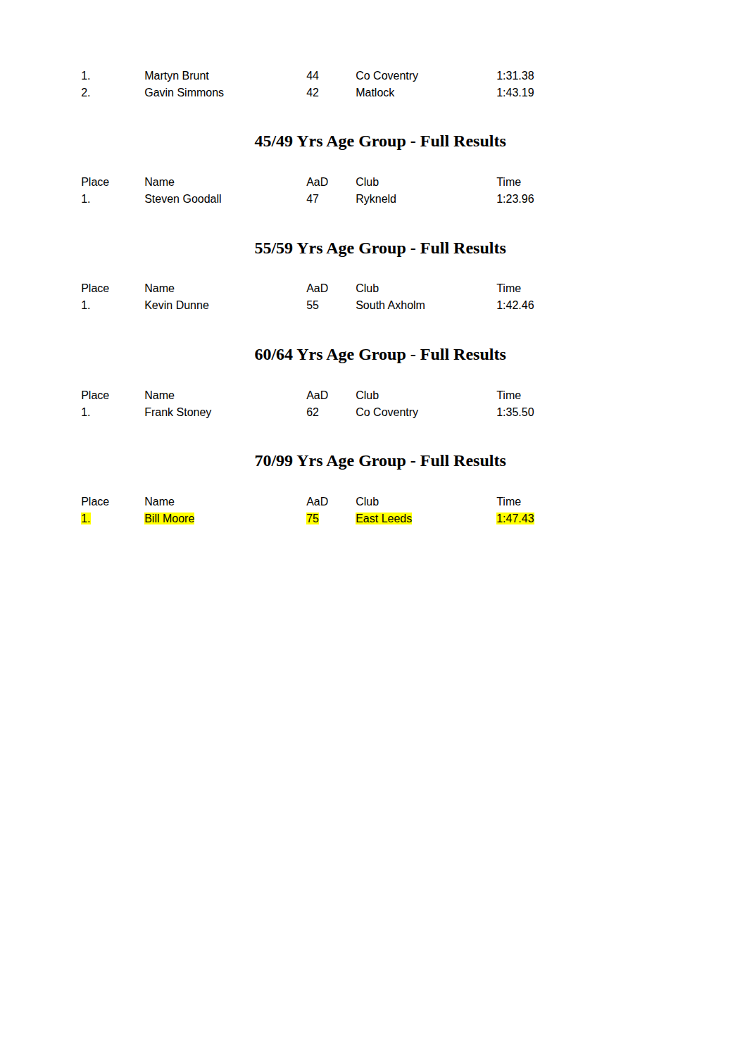| 1. | Martyn Brunt | 44 | Co Coventry | 1:31.38 |
| 2. | Gavin Simmons | 42 | Matlock | 1:43.19 |
45/49 Yrs Age Group - Full Results
| Place | Name | AaD | Club | Time |
| 1. | Steven Goodall | 47 | Rykneld | 1:23.96 |
55/59 Yrs Age Group - Full Results
| Place | Name | AaD | Club | Time |
| 1. | Kevin Dunne | 55 | South Axholm | 1:42.46 |
60/64 Yrs Age Group - Full Results
| Place | Name | AaD | Club | Time |
| 1. | Frank Stoney | 62 | Co Coventry | 1:35.50 |
70/99 Yrs Age Group - Full Results
| Place | Name | AaD | Club | Time |
| 1. | Bill Moore | 75 | East Leeds | 1:47.43 |